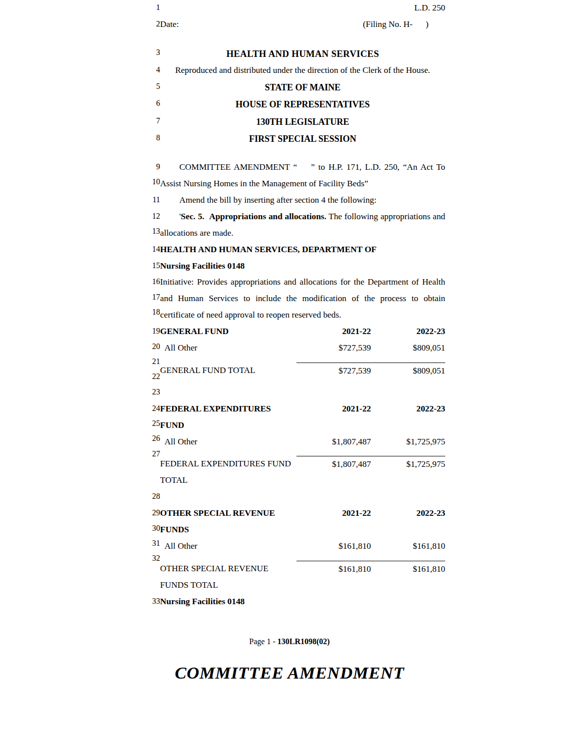| 1 | L.D. 250 |
| 2 | Date: (Filing No. H- ) |
| 3 | HEALTH AND HUMAN SERVICES |
| 4 | Reproduced and distributed under the direction of the Clerk of the House. |
| 5 | STATE OF MAINE |
| 6 | HOUSE OF REPRESENTATIVES |
| 7 | 130TH LEGISLATURE |
| 8 | FIRST SPECIAL SESSION |
| 9 10 | COMMITTEE AMENDMENT “ ” to H.P. 171, L.D. 250, “An Act To Assist Nursing Homes in the Management of Facility Beds” |
| 11 | Amend the bill by inserting after section 4 the following: |
| 12 13 | ' Sec. 5. Appropriations and allocations. The following appropriations and allocations are made. |
| 14 | HEALTH AND HUMAN SERVICES, DEPARTMENT OF |
| 15 | Nursing Facilities 0148 |
| 16 17 18 | Initiative: Provides appropriations and allocations for the Department of Health and Human Services to include the modification of the process to obtain certificate of need approval to reopen reserved beds. |
| 19 20 21 22 | / GENERAL FUND / 2021-22 / 2022-23 / / All Other / $727,539 / $809,051 / / GENERAL FUND TOTAL / $727,539 / $809,051 / |
| 23 | |
| 24 25 26 27 | / FEDERAL EXPENDITURES FUND / 2021-22 / 2022-23 / / All Other / $1,807,487 / $1,725,975 / / FEDERAL EXPENDITURES FUND TOTAL / $1,807,487 / $1,725,975 / |
| 28 | |
| 29 30 31 32 | / OTHER SPECIAL REVENUE FUNDS / 2021-22 / 2022-23 / / All Other / $161,810 / $161,810 / / OTHER SPECIAL REVENUE FUNDS TOTAL / $161,810 / $161,810 / |
| 33 | Nursing Facilities 0148 |
Page 1 - 130LR1098(02)
COMMITTEE AMENDMENT